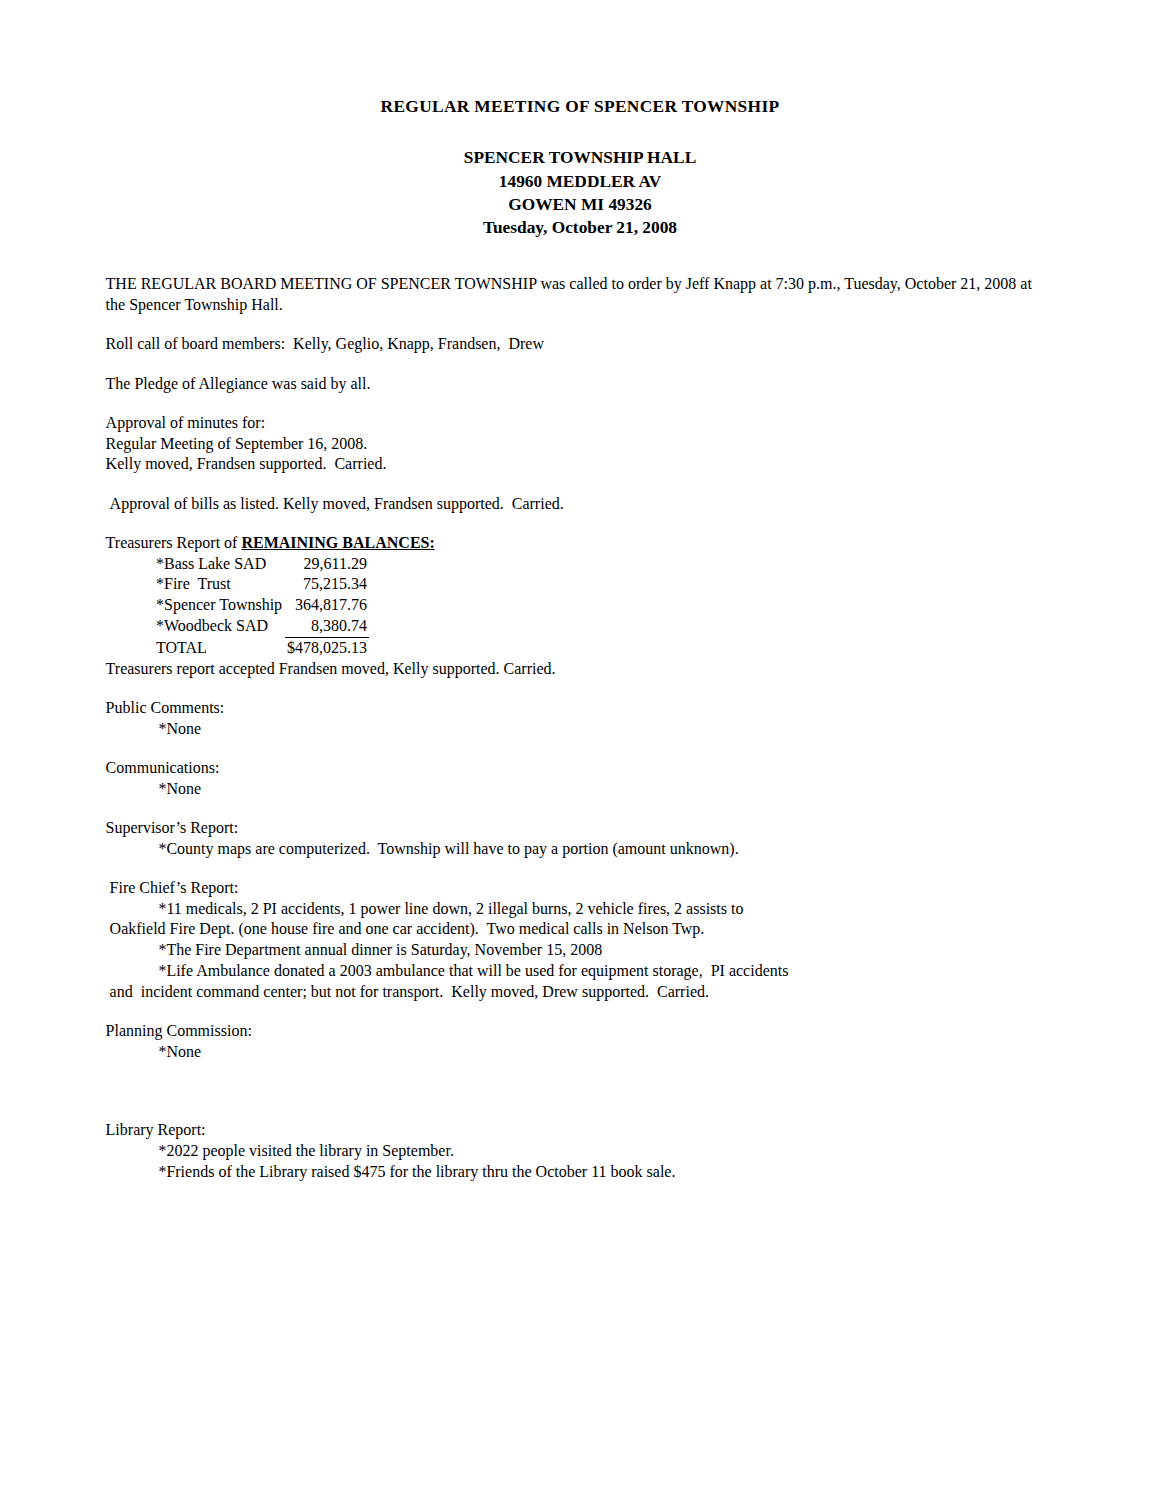REGULAR MEETING OF SPENCER TOWNSHIP
SPENCER TOWNSHIP HALL
14960 MEDDLER AV
GOWEN MI 49326
Tuesday, October 21, 2008
THE REGULAR BOARD MEETING OF SPENCER TOWNSHIP was called to order by Jeff Knapp at 7:30 p.m., Tuesday, October 21, 2008 at the Spencer Township Hall.
Roll call of board members: Kelly, Geglio, Knapp, Frandsen, Drew
The Pledge of Allegiance was said by all.
Approval of minutes for:
Regular Meeting of September 16, 2008.
Kelly moved, Frandsen supported. Carried.
Approval of bills as listed. Kelly moved, Frandsen supported. Carried.
Treasurers Report of REMAINING BALANCES:
| *Bass Lake SAD | 29,611.29 |
| *Fire Trust | 75,215.34 |
| *Spencer Township | 364,817.76 |
| *Woodbeck SAD | 8,380.74 |
| TOTAL | $478,025.13 |
Treasurers report accepted Frandsen moved, Kelly supported. Carried.
Public Comments:
*None
Communications:
*None
Supervisor’s Report:
*County maps are computerized. Township will have to pay a portion (amount unknown).
Fire Chief’s Report:
*11 medicals, 2 PI accidents, 1 power line down, 2 illegal burns, 2 vehicle fires, 2 assists to
Oakfield Fire Dept. (one house fire and one car accident). Two medical calls in Nelson Twp.
*The Fire Department annual dinner is Saturday, November 15, 2008
*Life Ambulance donated a 2003 ambulance that will be used for equipment storage, PI accidents
and incident command center; but not for transport. Kelly moved, Drew supported. Carried.
Planning Commission:
*None
Library Report:
*2022 people visited the library in September.
*Friends of the Library raised $475 for the library thru the October 11 book sale.